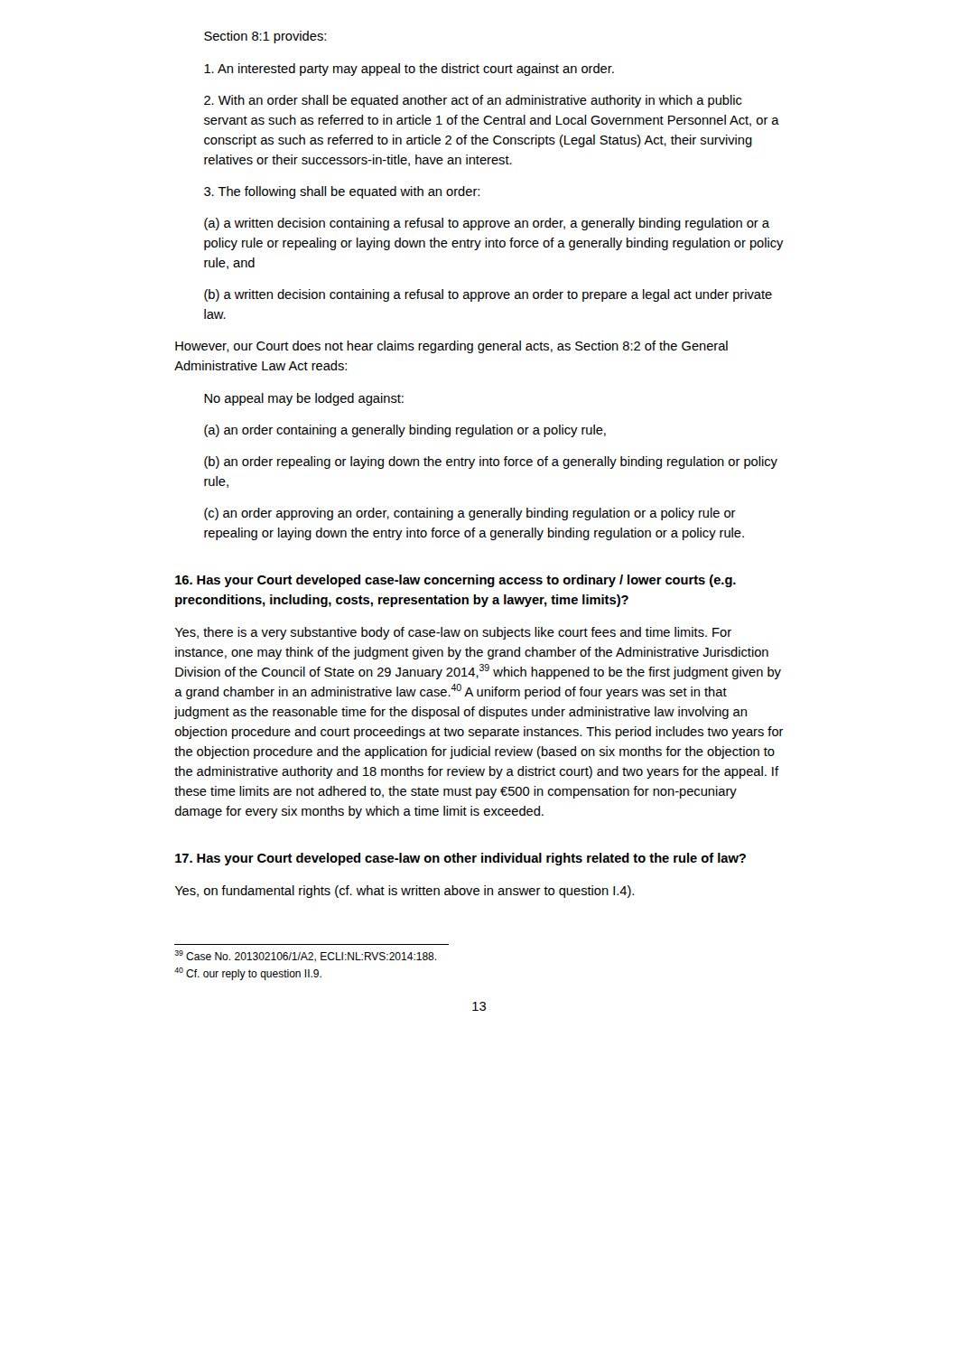Section 8:1 provides:
1. An interested party may appeal to the district court against an order.
2. With an order shall be equated another act of an administrative authority in which a public servant as such as referred to in article 1 of the Central and Local Government Personnel Act, or a conscript as such as referred to in article 2 of the Conscripts (Legal Status) Act, their surviving relatives or their successors-in-title, have an interest.
3. The following shall be equated with an order:
(a) a written decision containing a refusal to approve an order, a generally binding regulation or a policy rule or repealing or laying down the entry into force of a generally binding regulation or policy rule, and
(b) a written decision containing a refusal to approve an order to prepare a legal act under private law.
However, our Court does not hear claims regarding general acts, as Section 8:2 of the General Administrative Law Act reads:
No appeal may be lodged against:
(a) an order containing a generally binding regulation or a policy rule,
(b) an order repealing or laying down the entry into force of a generally binding regulation or policy rule,
(c) an order approving an order, containing a generally binding regulation or a policy rule or repealing or laying down the entry into force of a generally binding regulation or a policy rule.
16. Has your Court developed case-law concerning access to ordinary / lower courts (e.g. preconditions, including, costs, representation by a lawyer, time limits)?
Yes, there is a very substantive body of case-law on subjects like court fees and time limits. For instance, one may think of the judgment given by the grand chamber of the Administrative Jurisdiction Division of the Council of State on 29 January 2014,39 which happened to be the first judgment given by a grand chamber in an administrative law case.40 A uniform period of four years was set in that judgment as the reasonable time for the disposal of disputes under administrative law involving an objection procedure and court proceedings at two separate instances. This period includes two years for the objection procedure and the application for judicial review (based on six months for the objection to the administrative authority and 18 months for review by a district court) and two years for the appeal. If these time limits are not adhered to, the state must pay €500 in compensation for non-pecuniary damage for every six months by which a time limit is exceeded.
17. Has your Court developed case-law on other individual rights related to the rule of law?
Yes, on fundamental rights (cf. what is written above in answer to question I.4).
39 Case No. 201302106/1/A2, ECLI:NL:RVS:2014:188.
40 Cf. our reply to question II.9.
13